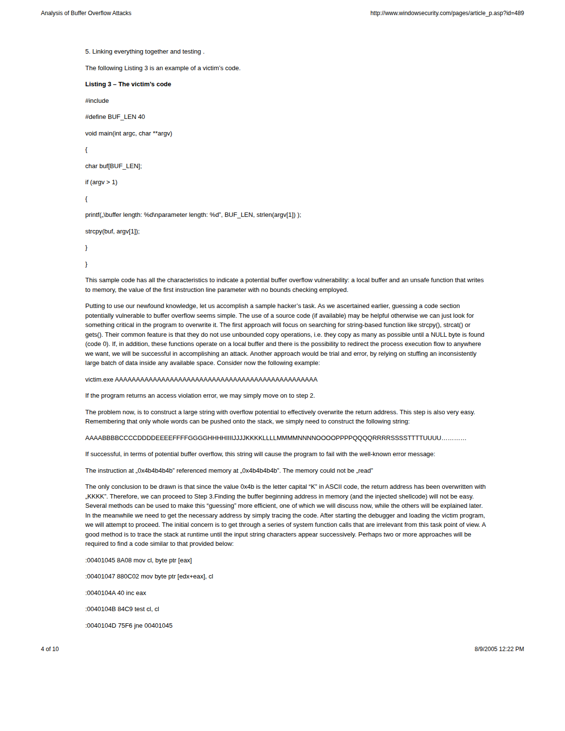Analysis of Buffer Overflow Attacks
http://www.windowsecurity.com/pages/article_p.asp?id=489
5. Linking everything together and testing .
The following Listing 3 is an example of a victim’s code.
Listing 3 – The victim’s code
#include
#define BUF_LEN 40
void main(int argc, char **argv)
{
char buf[BUF_LEN];
if (argv > 1)
{
printf(„\buffer length: %d\nparameter length: %d”, BUF_LEN, strlen(argv[1]) );
strcpy(buf, argv[1]);
}
}
This sample code has all the characteristics to indicate a potential buffer overflow vulnerability: a local buffer and an unsafe function that writes to memory, the value of the first instruction line parameter with no bounds checking employed.
Putting to use our newfound knowledge, let us accomplish a sample hacker’s task. As we ascertained earlier, guessing a code section potentially vulnerable to buffer overflow seems simple. The use of a source code (if available) may be helpful otherwise we can just look for something critical in the program to overwrite it. The first approach will focus on searching for string-based function like strcpy(), strcat() or gets(). Their common feature is that they do not use unbounded copy operations, i.e. they copy as many as possible until a NULL byte is found (code 0). If, in addition, these functions operate on a local buffer and there is the possibility to redirect the process execution flow to anywhere we want, we will be successful in accomplishing an attack. Another approach would be trial and error, by relying on stuffing an inconsistently large batch of data inside any available space. Consider now the following example:
victim.exe AAAAAAAAAAAAAAAAAAAAAAAAAAAAAAAAAAAAAAAAAAAAAAAA
If the program returns an access violation error, we may simply move on to step 2.
The problem now, is to construct a large string with overflow potential to effectively overwrite the return address. This step is also very easy. Remembering that only whole words can be pushed onto the stack, we simply need to construct the following string:
AAAABBBBCCCCDDDDEEEEFFFFGGGGHHHHIIIIJJJJKKKKLLLLMMMMNNNNOOOOPPPPQQQQRRRRSSSSTTTTUUUU…………
If successful, in terms of potential buffer overflow, this string will cause the program to fail with the well-known error message:
The instruction at „0x4b4b4b4b” referenced memory at „0x4b4b4b4b”. The memory could not be „read”
The only conclusion to be drawn is that since the value 0x4b is the letter capital “K” in ASCII code, the return address has been overwritten with „KKKK”. Therefore, we can proceed to Step 3.Finding the buffer beginning address in memory (and the injected shellcode) will not be easy. Several methods can be used to make this “guessing” more efficient, one of which we will discuss now, while the others will be explained later. In the meanwhile we need to get the necessary address by simply tracing the code. After starting the debugger and loading the victim program, we will attempt to proceed. The initial concern is to get through a series of system function calls that are irrelevant from this task point of view. A good method is to trace the stack at runtime until the input string characters appear successively. Perhaps two or more approaches will be required to find a code similar to that provided below:
:00401045 8A08 mov cl, byte ptr [eax]
:00401047 880C02 mov byte ptr [edx+eax], cl
:0040104A 40 inc eax
:0040104B 84C9 test cl, cl
:0040104D 75F6 jne 00401045
4 of 10
8/9/2005 12:22 PM